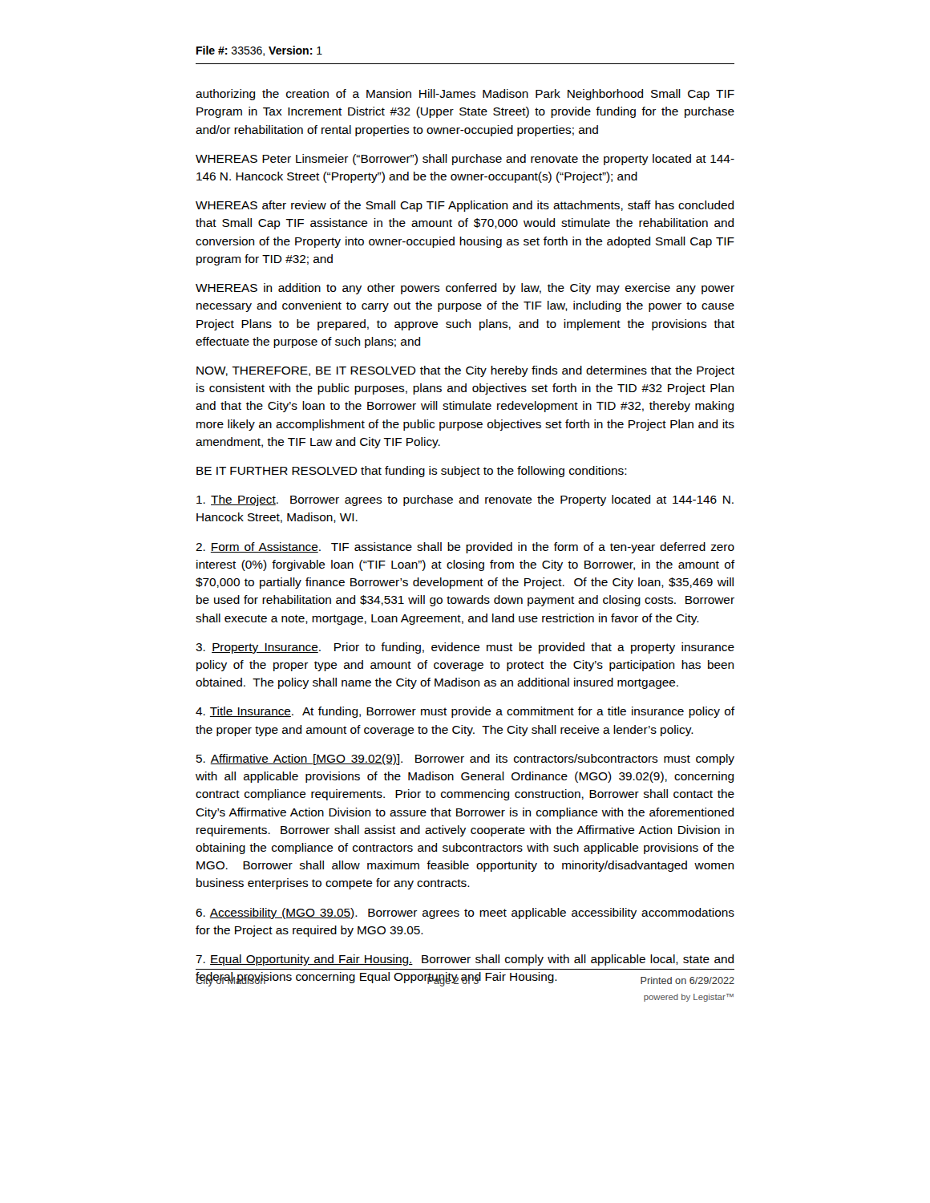File #: 33536, Version: 1
authorizing the creation of a Mansion Hill-James Madison Park Neighborhood Small Cap TIF Program in Tax Increment District #32 (Upper State Street) to provide funding for the purchase and/or rehabilitation of rental properties to owner-occupied properties; and
WHEREAS Peter Linsmeier (“Borrower”) shall purchase and renovate the property located at 144-146 N. Hancock Street (“Property”) and be the owner-occupant(s) (“Project”); and
WHEREAS after review of the Small Cap TIF Application and its attachments, staff has concluded that Small Cap TIF assistance in the amount of $70,000 would stimulate the rehabilitation and conversion of the Property into owner-occupied housing as set forth in the adopted Small Cap TIF program for TID #32; and
WHEREAS in addition to any other powers conferred by law, the City may exercise any power necessary and convenient to carry out the purpose of the TIF law, including the power to cause Project Plans to be prepared, to approve such plans, and to implement the provisions that effectuate the purpose of such plans; and
NOW, THEREFORE, BE IT RESOLVED that the City hereby finds and determines that the Project is consistent with the public purposes, plans and objectives set forth in the TID #32 Project Plan and that the City’s loan to the Borrower will stimulate redevelopment in TID #32, thereby making more likely an accomplishment of the public purpose objectives set forth in the Project Plan and its amendment, the TIF Law and City TIF Policy.
BE IT FURTHER RESOLVED that funding is subject to the following conditions:
1. The Project. Borrower agrees to purchase and renovate the Property located at 144-146 N. Hancock Street, Madison, WI.
2. Form of Assistance. TIF assistance shall be provided in the form of a ten-year deferred zero interest (0%) forgivable loan (“TIF Loan”) at closing from the City to Borrower, in the amount of $70,000 to partially finance Borrower’s development of the Project. Of the City loan, $35,469 will be used for rehabilitation and $34,531 will go towards down payment and closing costs. Borrower shall execute a note, mortgage, Loan Agreement, and land use restriction in favor of the City.
3. Property Insurance. Prior to funding, evidence must be provided that a property insurance policy of the proper type and amount of coverage to protect the City’s participation has been obtained. The policy shall name the City of Madison as an additional insured mortgagee.
4. Title Insurance. At funding, Borrower must provide a commitment for a title insurance policy of the proper type and amount of coverage to the City. The City shall receive a lender’s policy.
5. Affirmative Action [MGO 39.02(9)]. Borrower and its contractors/subcontractors must comply with all applicable provisions of the Madison General Ordinance (MGO) 39.02(9), concerning contract compliance requirements. Prior to commencing construction, Borrower shall contact the City’s Affirmative Action Division to assure that Borrower is in compliance with the aforementioned requirements. Borrower shall assist and actively cooperate with the Affirmative Action Division in obtaining the compliance of contractors and subcontractors with such applicable provisions of the MGO. Borrower shall allow maximum feasible opportunity to minority/disadvantaged women business enterprises to compete for any contracts.
6. Accessibility (MGO 39.05). Borrower agrees to meet applicable accessibility accommodations for the Project as required by MGO 39.05.
7. Equal Opportunity and Fair Housing. Borrower shall comply with all applicable local, state and federal provisions concerning Equal Opportunity and Fair Housing.
City of Madison
Page 2 of 3
Printed on 6/29/2022
powered by Legistar™